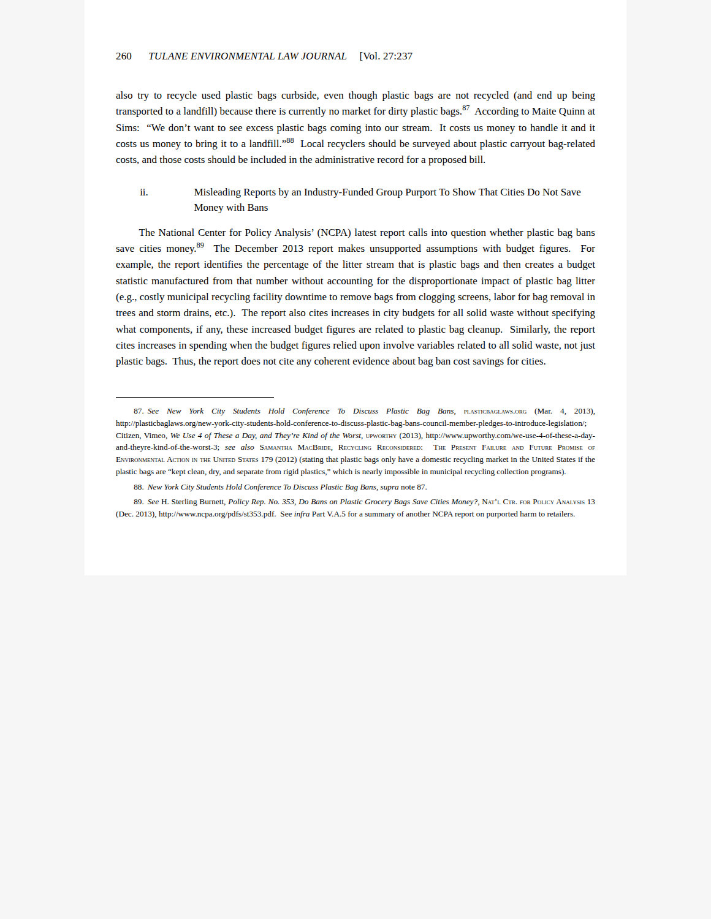260 TULANE ENVIRONMENTAL LAW JOURNAL[Vol. 27:237
also try to recycle used plastic bags curbside, even though plastic bags are not recycled (and end up being transported to a landfill) because there is currently no market for dirty plastic bags.87 According to Maite Quinn at Sims: “We don’t want to see excess plastic bags coming into our stream. It costs us money to handle it and it costs us money to bring it to a landfill.”88 Local recyclers should be surveyed about plastic carryout bag-related costs, and those costs should be included in the administrative record for a proposed bill.
ii. Misleading Reports by an Industry-Funded Group Purport To Show That Cities Do Not Save Money with Bans
The National Center for Policy Analysis’ (NCPA) latest report calls into question whether plastic bag bans save cities money.89 The December 2013 report makes unsupported assumptions with budget figures. For example, the report identifies the percentage of the litter stream that is plastic bags and then creates a budget statistic manufactured from that number without accounting for the disproportionate impact of plastic bag litter (e.g., costly municipal recycling facility downtime to remove bags from clogging screens, labor for bag removal in trees and storm drains, etc.). The report also cites increases in city budgets for all solid waste without specifying what components, if any, these increased budget figures are related to plastic bag cleanup. Similarly, the report cites increases in spending when the budget figures relied upon involve variables related to all solid waste, not just plastic bags. Thus, the report does not cite any coherent evidence about bag ban cost savings for cities.
87. See New York City Students Hold Conference To Discuss Plastic Bag Bans, plasticbaglaws.org (Mar. 4, 2013), http://plasticbaglaws.org/new-york-city-students-hold-conference-to-discuss-plastic-bag-bans-council-member-pledges-to-introduce-legislation/; Citizen, Vimeo, We Use 4 of These a Day, and They’re Kind of the Worst, upworthy (2013), http://www.upworthy.com/we-use-4-of-these-a-day-and-theyre-kind-of-the-worst-3; see also Samantha MacBride, Recycling Reconsidered: The Present Failure and Future Promise of Environmental Action in the United States 179 (2012) (stating that plastic bags only have a domestic recycling market in the United States if the plastic bags are “kept clean, dry, and separate from rigid plastics,” which is nearly impossible in municipal recycling collection programs).
88. New York City Students Hold Conference To Discuss Plastic Bag Bans, supra note 87.
89. See H. Sterling Burnett, Policy Rep. No. 353, Do Bans on Plastic Grocery Bags Save Cities Money?, Nat’l Ctr. for Policy Analysis 13 (Dec. 2013), http://www.ncpa.org/pdfs/st353.pdf. See infra Part V.A.5 for a summary of another NCPA report on purported harm to retailers.